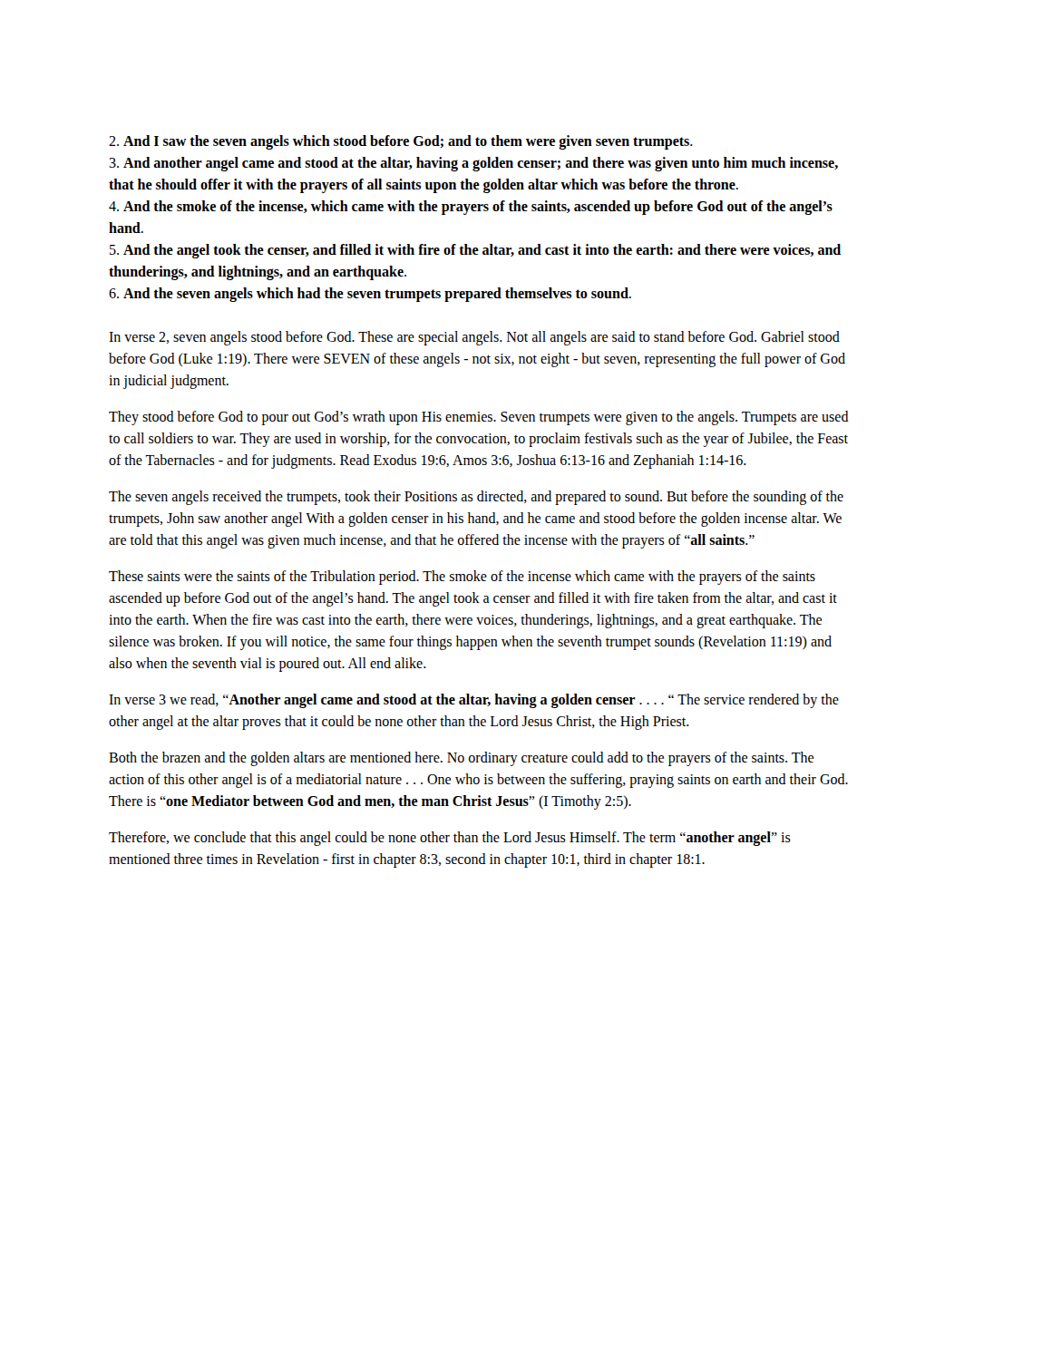2. And I saw the seven angels which stood before God; and to them were given seven trumpets.
3. And another angel came and stood at the altar, having a golden censer; and there was given unto him much incense, that he should offer it with the prayers of all saints upon the golden altar which was before the throne.
4. And the smoke of the incense, which came with the prayers of the saints, ascended up before God out of the angel’s hand.
5. And the angel took the censer, and filled it with fire of the altar, and cast it into the earth: and there were voices, and thunderings, and lightnings, and an earthquake.
6. And the seven angels which had the seven trumpets prepared themselves to sound.
In verse 2, seven angels stood before God. These are special angels. Not all angels are said to stand before God. Gabriel stood before God (Luke 1:19). There were SEVEN of these angels - not six, not eight - but seven, representing the full power of God in judicial judgment.
They stood before God to pour out God’s wrath upon His enemies. Seven trumpets were given to the angels. Trumpets are used to call soldiers to war. They are used in worship, for the convocation, to proclaim festivals such as the year of Jubilee, the Feast of the Tabernacles - and for judgments. Read Exodus 19:6, Amos 3:6, Joshua 6:13-16 and Zephaniah 1:14-16.
The seven angels received the trumpets, took their Positions as directed, and prepared to sound. But before the sounding of the trumpets, John saw another angel With a golden censer in his hand, and he came and stood before the golden incense altar. We are told that this angel was given much incense, and that he offered the incense with the prayers of “all saints.”
These saints were the saints of the Tribulation period. The smoke of the incense which came with the prayers of the saints ascended up before God out of the angel’s hand. The angel took a censer and filled it with fire taken from the altar, and cast it into the earth. When the fire was cast into the earth, there were voices, thunderings, lightnings, and a great earthquake. The silence was broken. If you will notice, the same four things happen when the seventh trumpet sounds (Revelation 11:19) and also when the seventh vial is poured out. All end alike.
In verse 3 we read, “Another angel came and stood at the altar, having a golden censer . . . . “ The service rendered by the other angel at the altar proves that it could be none other than the Lord Jesus Christ, the High Priest.
Both the brazen and the golden altars are mentioned here. No ordinary creature could add to the prayers of the saints. The action of this other angel is of a mediatorial nature . . . One who is between the suffering, praying saints on earth and their God. There is “one Mediator between God and men, the man Christ Jesus” (I Timothy 2:5).
Therefore, we conclude that this angel could be none other than the Lord Jesus Himself. The term “another angel” is mentioned three times in Revelation - first in chapter 8:3, second in chapter 10:1, third in chapter 18:1.